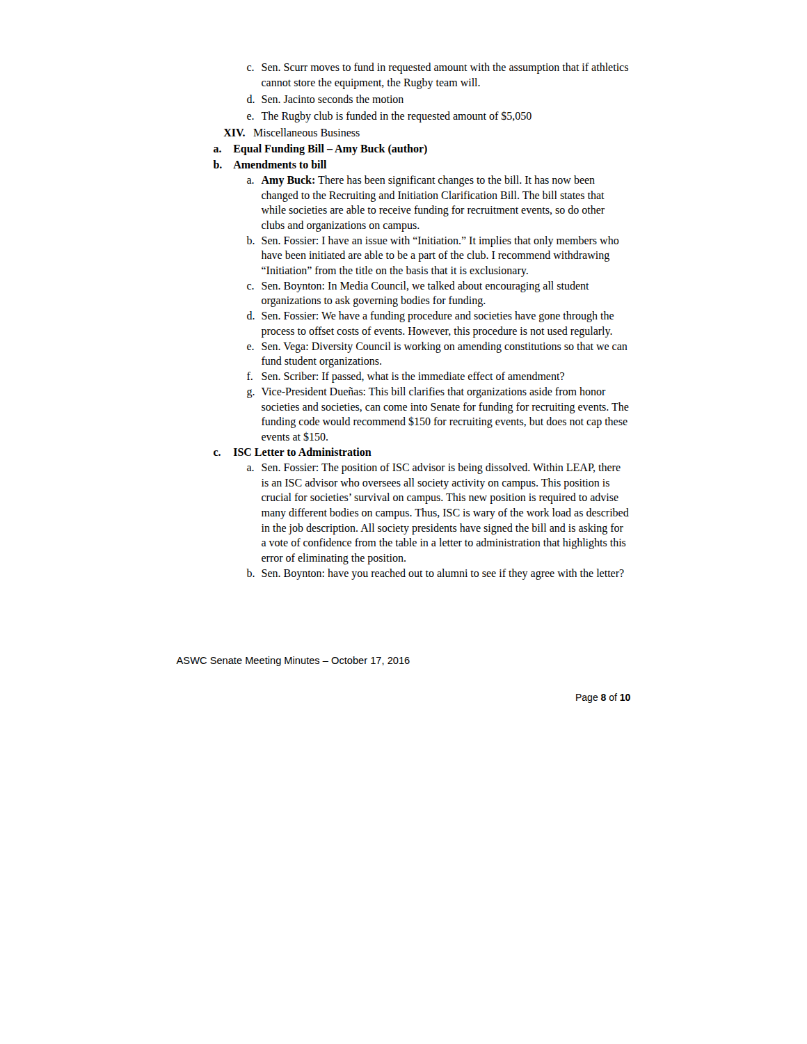c. Sen. Scurr moves to fund in requested amount with the assumption that if athletics cannot store the equipment, the Rugby team will.
d. Sen. Jacinto seconds the motion
e. The Rugby club is funded in the requested amount of $5,050
XIV. Miscellaneous Business
a. Equal Funding Bill – Amy Buck (author)
b. Amendments to bill
a. Amy Buck: There has been significant changes to the bill. It has now been changed to the Recruiting and Initiation Clarification Bill. The bill states that while societies are able to receive funding for recruitment events, so do other clubs and organizations on campus.
b. Sen. Fossier: I have an issue with “Initiation.” It implies that only members who have been initiated are able to be a part of the club. I recommend withdrawing “Initiation” from the title on the basis that it is exclusionary.
c. Sen. Boynton: In Media Council, we talked about encouraging all student organizations to ask governing bodies for funding.
d. Sen. Fossier: We have a funding procedure and societies have gone through the process to offset costs of events. However, this procedure is not used regularly.
e. Sen. Vega: Diversity Council is working on amending constitutions so that we can fund student organizations.
f. Sen. Scriber: If passed, what is the immediate effect of amendment?
g. Vice-President Dueñas: This bill clarifies that organizations aside from honor societies and societies, can come into Senate for funding for recruiting events. The funding code would recommend $150 for recruiting events, but does not cap these events at $150.
c. ISC Letter to Administration
a. Sen. Fossier: The position of ISC advisor is being dissolved. Within LEAP, there is an ISC advisor who oversees all society activity on campus. This position is crucial for societies’ survival on campus. This new position is required to advise many different bodies on campus. Thus, ISC is wary of the work load as described in the job description. All society presidents have signed the bill and is asking for a vote of confidence from the table in a letter to administration that highlights this error of eliminating the position.
b. Sen. Boynton: have you reached out to alumni to see if they agree with the letter?
ASWC Senate Meeting Minutes – October 17, 2016
Page 8 of 10